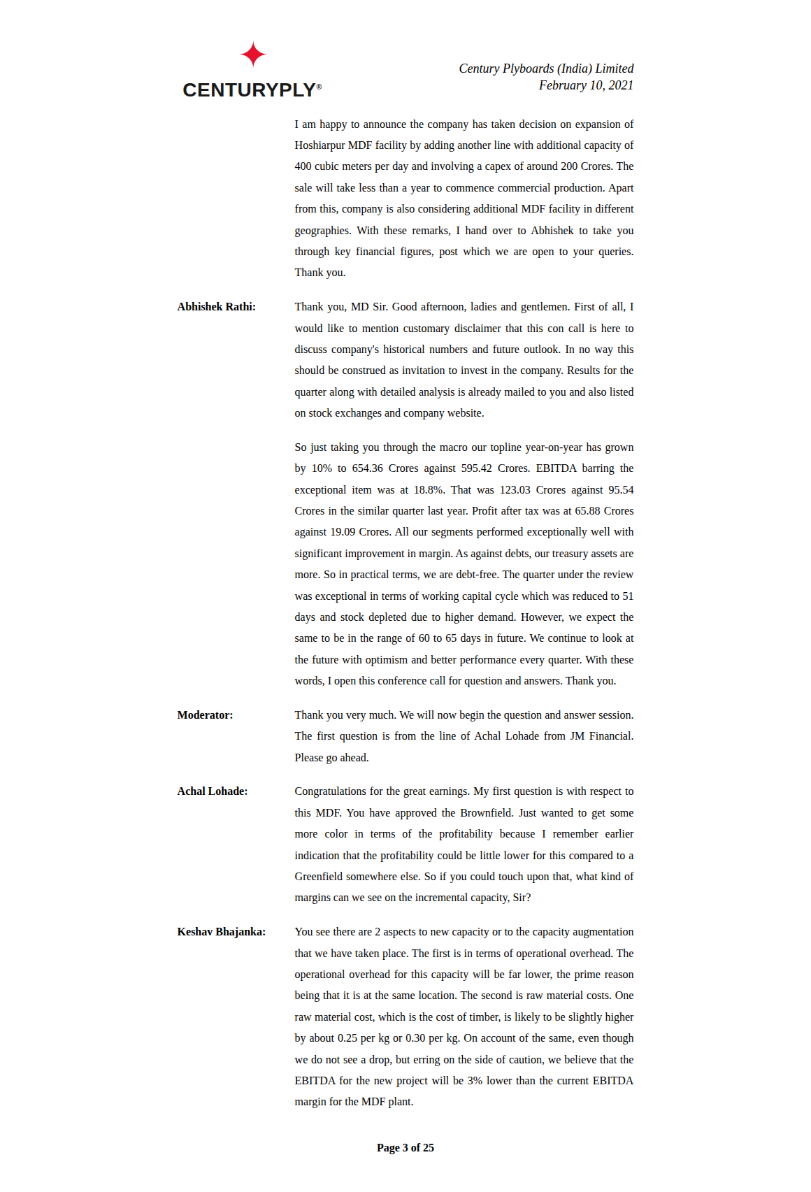✦
CENTURYPLY®
Century Plyboards (India) Limited
February 10, 2021
I am happy to announce the company has taken decision on expansion of Hoshiarpur MDF facility by adding another line with additional capacity of 400 cubic meters per day and involving a capex of around 200 Crores. The sale will take less than a year to commence commercial production. Apart from this, company is also considering additional MDF facility in different geographies. With these remarks, I hand over to Abhishek to take you through key financial figures, post which we are open to your queries. Thank you.
Abhishek Rathi:
Thank you, MD Sir. Good afternoon, ladies and gentlemen. First of all, I would like to mention customary disclaimer that this con call is here to discuss company's historical numbers and future outlook. In no way this should be construed as invitation to invest in the company. Results for the quarter along with detailed analysis is already mailed to you and also listed on stock exchanges and company website.
So just taking you through the macro our topline year-on-year has grown by 10% to 654.36 Crores against 595.42 Crores. EBITDA barring the exceptional item was at 18.8%. That was 123.03 Crores against 95.54 Crores in the similar quarter last year. Profit after tax was at 65.88 Crores against 19.09 Crores. All our segments performed exceptionally well with significant improvement in margin. As against debts, our treasury assets are more. So in practical terms, we are debt-free. The quarter under the review was exceptional in terms of working capital cycle which was reduced to 51 days and stock depleted due to higher demand. However, we expect the same to be in the range of 60 to 65 days in future. We continue to look at the future with optimism and better performance every quarter. With these words, I open this conference call for question and answers. Thank you.
Moderator:
Thank you very much. We will now begin the question and answer session. The first question is from the line of Achal Lohade from JM Financial. Please go ahead.
Achal Lohade:
Congratulations for the great earnings. My first question is with respect to this MDF. You have approved the Brownfield. Just wanted to get some more color in terms of the profitability because I remember earlier indication that the profitability could be little lower for this compared to a Greenfield somewhere else. So if you could touch upon that, what kind of margins can we see on the incremental capacity, Sir?
Keshav Bhajanka:
You see there are 2 aspects to new capacity or to the capacity augmentation that we have taken place. The first is in terms of operational overhead. The operational overhead for this capacity will be far lower, the prime reason being that it is at the same location. The second is raw material costs. One raw material cost, which is the cost of timber, is likely to be slightly higher by about 0.25 per kg or 0.30 per kg. On account of the same, even though we do not see a drop, but erring on the side of caution, we believe that the EBITDA for the new project will be 3% lower than the current EBITDA margin for the MDF plant.
Page 3 of 25